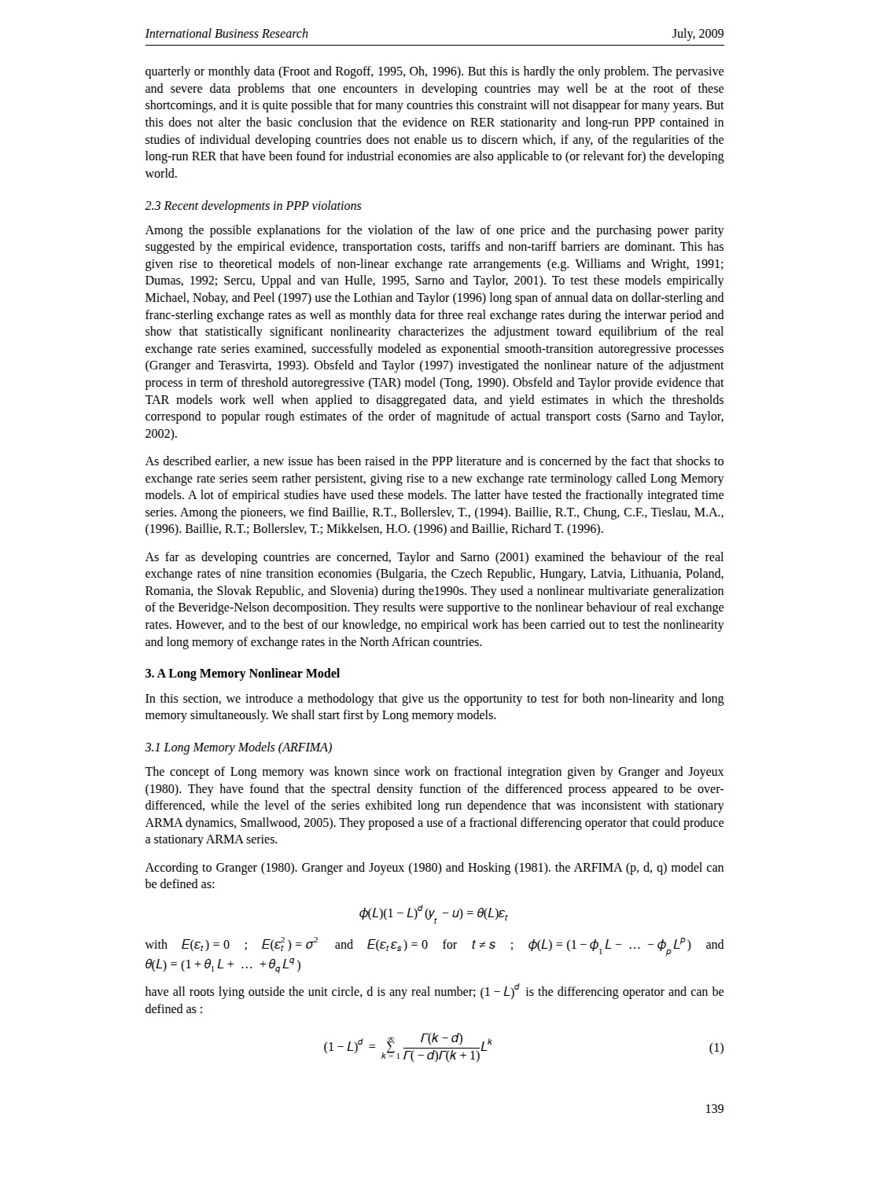International Business Research July, 2009
quarterly or monthly data (Froot and Rogoff, 1995, Oh, 1996). But this is hardly the only problem. The pervasive and severe data problems that one encounters in developing countries may well be at the root of these shortcomings, and it is quite possible that for many countries this constraint will not disappear for many years. But this does not alter the basic conclusion that the evidence on RER stationarity and long-run PPP contained in studies of individual developing countries does not enable us to discern which, if any, of the regularities of the long-run RER that have been found for industrial economies are also applicable to (or relevant for) the developing world.
2.3 Recent developments in PPP violations
Among the possible explanations for the violation of the law of one price and the purchasing power parity suggested by the empirical evidence, transportation costs, tariffs and non-tariff barriers are dominant. This has given rise to theoretical models of non-linear exchange rate arrangements (e.g. Williams and Wright, 1991; Dumas, 1992; Sercu, Uppal and van Hulle, 1995, Sarno and Taylor, 2001). To test these models empirically Michael, Nobay, and Peel (1997) use the Lothian and Taylor (1996) long span of annual data on dollar-sterling and franc-sterling exchange rates as well as monthly data for three real exchange rates during the interwar period and show that statistically significant nonlinearity characterizes the adjustment toward equilibrium of the real exchange rate series examined, successfully modeled as exponential smooth-transition autoregressive processes (Granger and Terasvirta, 1993). Obsfeld and Taylor (1997) investigated the nonlinear nature of the adjustment process in term of threshold autoregressive (TAR) model (Tong, 1990). Obsfeld and Taylor provide evidence that TAR models work well when applied to disaggregated data, and yield estimates in which the thresholds correspond to popular rough estimates of the order of magnitude of actual transport costs (Sarno and Taylor, 2002).
As described earlier, a new issue has been raised in the PPP literature and is concerned by the fact that shocks to exchange rate series seem rather persistent, giving rise to a new exchange rate terminology called Long Memory models. A lot of empirical studies have used these models. The latter have tested the fractionally integrated time series. Among the pioneers, we find Baillie, R.T., Bollerslev, T., (1994). Baillie, R.T., Chung, C.F., Tieslau, M.A., (1996). Baillie, R.T.; Bollerslev, T.; Mikkelsen, H.O. (1996) and Baillie, Richard T. (1996).
As far as developing countries are concerned, Taylor and Sarno (2001) examined the behaviour of the real exchange rates of nine transition economies (Bulgaria, the Czech Republic, Hungary, Latvia, Lithuania, Poland, Romania, the Slovak Republic, and Slovenia) during the1990s. They used a nonlinear multivariate generalization of the Beveridge-Nelson decomposition. They results were supportive to the nonlinear behaviour of real exchange rates. However, and to the best of our knowledge, no empirical work has been carried out to test the nonlinearity and long memory of exchange rates in the North African countries.
3. A Long Memory Nonlinear Model
In this section, we introduce a methodology that give us the opportunity to test for both non-linearity and long memory simultaneously. We shall start first by Long memory models.
3.1 Long Memory Models (ARFIMA)
The concept of Long memory was known since work on fractional integration given by Granger and Joyeux (1980). They have found that the spectral density function of the differenced process appeared to be over-differenced, while the level of the series exhibited long run dependence that was inconsistent with stationary ARMA dynamics, Smallwood, 2005). They proposed a use of a fractional differencing operator that could produce a stationary ARMA series.
According to Granger (1980). Granger and Joyeux (1980) and Hosking (1981). the ARFIMA (p, d, q) model can be defined as:
ϕ(L) (1−L)d (yt−u) = θ(L) εt
with E(εt)=0 ; E(εt2)=σ2 and E(εtεs)=0 for t≠s ; ϕ(L)=(1−ϕ1L−…−ϕpLp) and θ(L)=(1+θ1L+…+θqLq)
have all roots lying outside the unit circle, d is any real number; (1−L)d is the differencing operator and can be defined as :
(1−L)d = ∑ k=1 ∞ Γ(k−d) Γ(−d)Γ(k+1) Lk
(1)
139